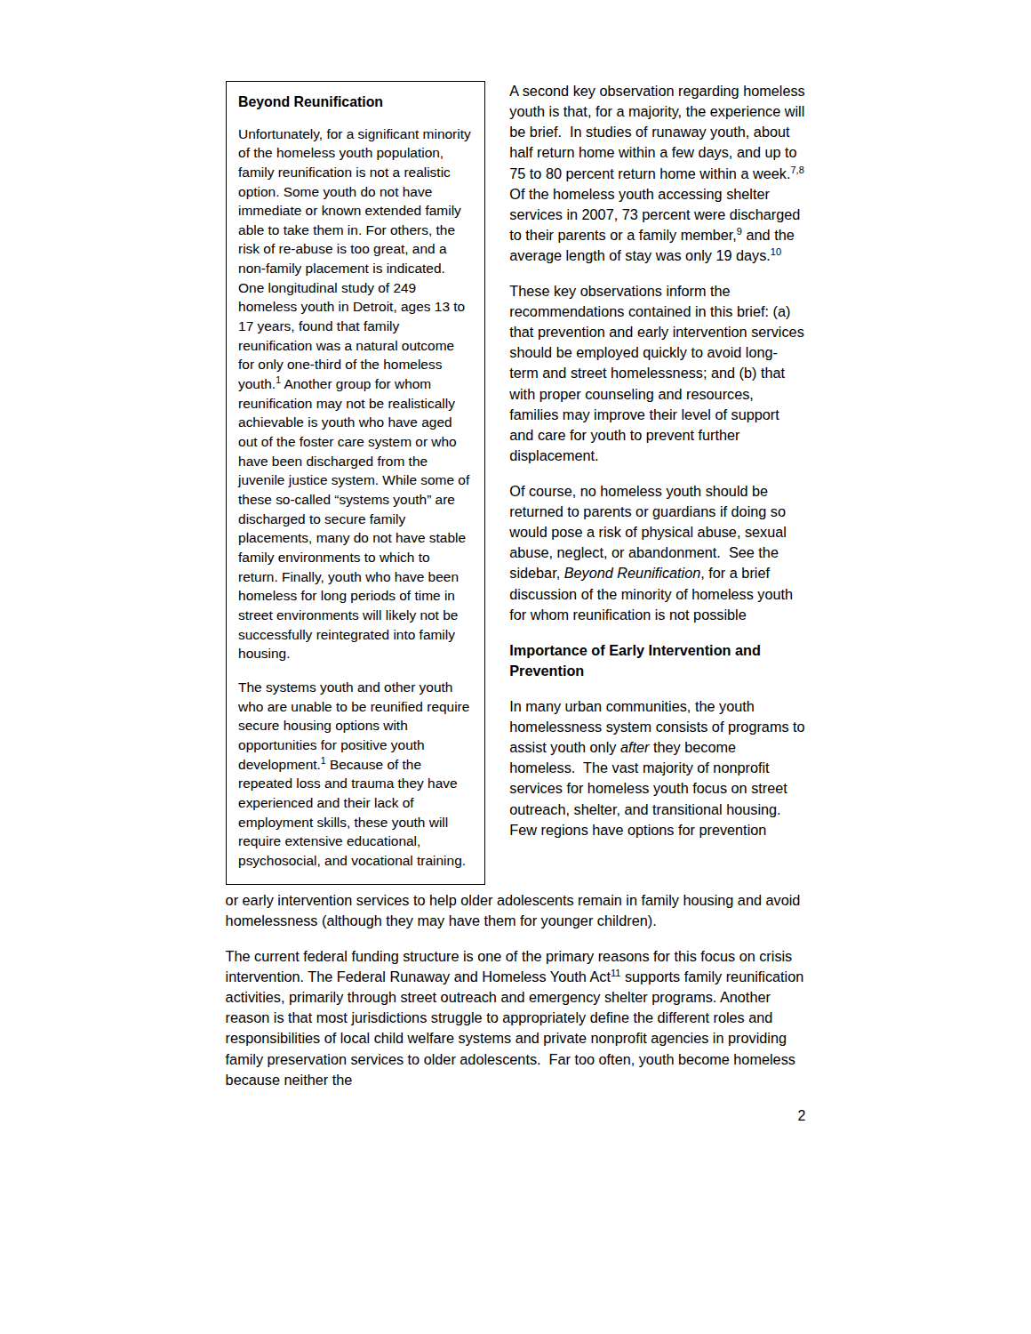Beyond Reunification
Unfortunately, for a significant minority of the homeless youth population, family reunification is not a realistic option. Some youth do not have immediate or known extended family able to take them in. For others, the risk of re-abuse is too great, and a non-family placement is indicated. One longitudinal study of 249 homeless youth in Detroit, ages 13 to 17 years, found that family reunification was a natural outcome for only one-third of the homeless youth.1 Another group for whom reunification may not be realistically achievable is youth who have aged out of the foster care system or who have been discharged from the juvenile justice system. While some of these so-called “systems youth” are discharged to secure family placements, many do not have stable family environments to which to return. Finally, youth who have been homeless for long periods of time in street environments will likely not be successfully reintegrated into family housing.
The systems youth and other youth who are unable to be reunified require secure housing options with opportunities for positive youth development.1 Because of the repeated loss and trauma they have experienced and their lack of employment skills, these youth will require extensive educational, psychosocial, and vocational training.
A second key observation regarding homeless youth is that, for a majority, the experience will be brief. In studies of runaway youth, about half return home within a few days, and up to 75 to 80 percent return home within a week.7,8 Of the homeless youth accessing shelter services in 2007, 73 percent were discharged to their parents or a family member,9 and the average length of stay was only 19 days.10
These key observations inform the recommendations contained in this brief: (a) that prevention and early intervention services should be employed quickly to avoid long-term and street homelessness; and (b) that with proper counseling and resources, families may improve their level of support and care for youth to prevent further displacement.
Of course, no homeless youth should be returned to parents or guardians if doing so would pose a risk of physical abuse, sexual abuse, neglect, or abandonment. See the sidebar, Beyond Reunification, for a brief discussion of the minority of homeless youth for whom reunification is not possible
Importance of Early Intervention and Prevention
In many urban communities, the youth homelessness system consists of programs to assist youth only after they become homeless. The vast majority of nonprofit services for homeless youth focus on street outreach, shelter, and transitional housing. Few regions have options for prevention
or early intervention services to help older adolescents remain in family housing and avoid homelessness (although they may have them for younger children).
The current federal funding structure is one of the primary reasons for this focus on crisis intervention. The Federal Runaway and Homeless Youth Act11 supports family reunification activities, primarily through street outreach and emergency shelter programs. Another reason is that most jurisdictions struggle to appropriately define the different roles and responsibilities of local child welfare systems and private nonprofit agencies in providing family preservation services to older adolescents. Far too often, youth become homeless because neither the
2